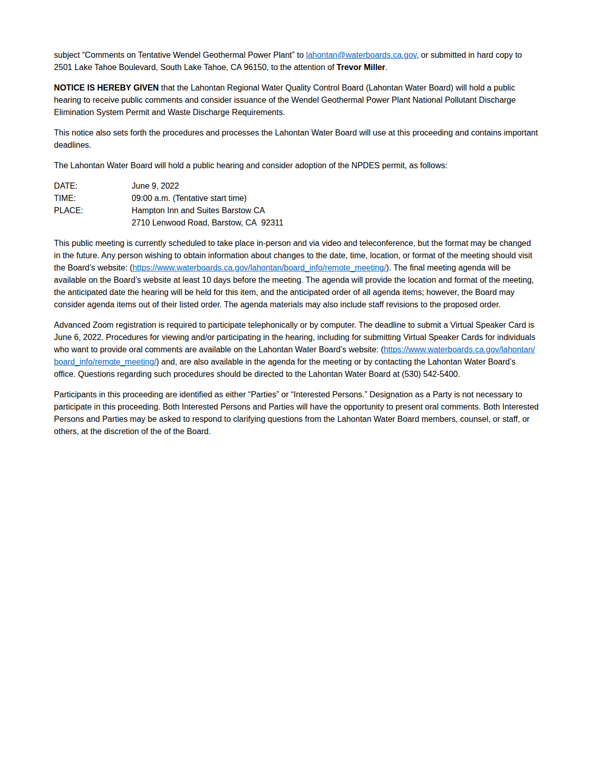subject “Comments on Tentative Wendel Geothermal Power Plant” to lahontan@waterboards.ca.gov, or submitted in hard copy to 2501 Lake Tahoe Boulevard, South Lake Tahoe, CA 96150, to the attention of Trevor Miller.
NOTICE IS HEREBY GIVEN that the Lahontan Regional Water Quality Control Board (Lahontan Water Board) will hold a public hearing to receive public comments and consider issuance of the Wendel Geothermal Power Plant National Pollutant Discharge Elimination System Permit and Waste Discharge Requirements.
This notice also sets forth the procedures and processes the Lahontan Water Board will use at this proceeding and contains important deadlines.
The Lahontan Water Board will hold a public hearing and consider adoption of the NPDES permit, as follows:
| DATE: | June 9, 2022 |
| TIME: | 09:00 a.m. (Tentative start time) |
| PLACE: | Hampton Inn and Suites Barstow CA |
| | 2710 Lenwood Road, Barstow, CA 92311 |
This public meeting is currently scheduled to take place in-person and via video and teleconference, but the format may be changed in the future. Any person wishing to obtain information about changes to the date, time, location, or format of the meeting should visit the Board’s website: (https://www.waterboards.ca.gov/lahontan/board_info/remote_meeting/). The final meeting agenda will be available on the Board’s website at least 10 days before the meeting. The agenda will provide the location and format of the meeting, the anticipated date the hearing will be held for this item, and the anticipated order of all agenda items; however, the Board may consider agenda items out of their listed order. The agenda materials may also include staff revisions to the proposed order.
Advanced Zoom registration is required to participate telephonically or by computer. The deadline to submit a Virtual Speaker Card is June 6, 2022. Procedures for viewing and/or participating in the hearing, including for submitting Virtual Speaker Cards for individuals who want to provide oral comments are available on the Lahontan Water Board’s website: (https://www.waterboards.ca.gov/lahontan/board_info/remote_meeting/) and, are also available in the agenda for the meeting or by contacting the Lahontan Water Board’s office. Questions regarding such procedures should be directed to the Lahontan Water Board at (530) 542-5400.
Participants in this proceeding are identified as either “Parties” or “Interested Persons.” Designation as a Party is not necessary to participate in this proceeding. Both Interested Persons and Parties will have the opportunity to present oral comments. Both Interested Persons and Parties may be asked to respond to clarifying questions from the Lahontan Water Board members, counsel, or staff, or others, at the discretion of the of the Board.